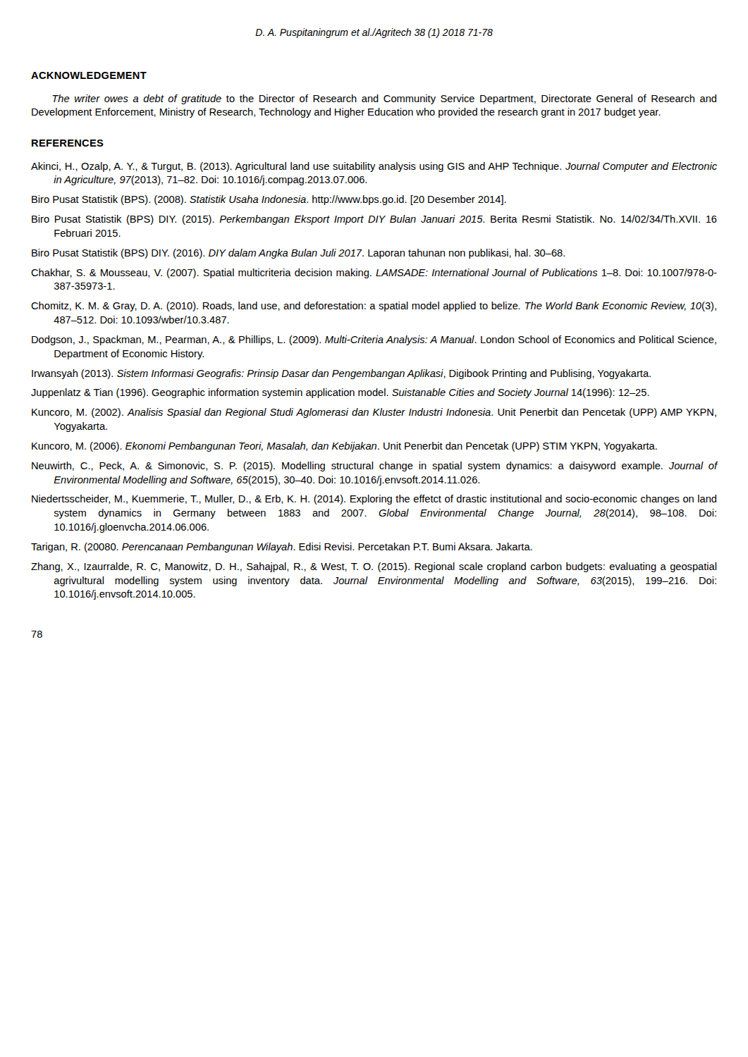D. A. Puspitaningrum et al./Agritech 38 (1) 2018 71-78
ACKNOWLEDGEMENT
The writer owes a debt of gratitude to the Director of Research and Community Service Department, Directorate General of Research and Development Enforcement, Ministry of Research, Technology and Higher Education who provided the research grant in 2017 budget year.
REFERENCES
Akinci, H., Ozalp, A. Y., & Turgut, B. (2013). Agricultural land use suitability analysis using GIS and AHP Technique. Journal Computer and Electronic in Agriculture, 97(2013), 71–82. Doi: 10.1016/j.compag.2013.07.006.
Biro Pusat Statistik (BPS). (2008). Statistik Usaha Indonesia. http://www.bps.go.id. [20 Desember 2014].
Biro Pusat Statistik (BPS) DIY. (2015). Perkembangan Eksport Import DIY Bulan Januari 2015. Berita Resmi Statistik. No. 14/02/34/Th.XVII. 16 Februari 2015.
Biro Pusat Statistik (BPS) DIY. (2016). DIY dalam Angka Bulan Juli 2017. Laporan tahunan non publikasi, hal. 30–68.
Chakhar, S. & Mousseau, V. (2007). Spatial multicriteria decision making. LAMSADE: International Journal of Publications 1–8. Doi: 10.1007/978-0-387-35973-1.
Chomitz, K. M. & Gray, D. A. (2010). Roads, land use, and deforestation: a spatial model applied to belize. The World Bank Economic Review, 10(3), 487–512. Doi: 10.1093/wber/10.3.487.
Dodgson, J., Spackman, M., Pearman, A., & Phillips, L. (2009). Multi-Criteria Analysis: A Manual. London School of Economics and Political Science, Department of Economic History.
Irwansyah (2013). Sistem Informasi Geografis: Prinsip Dasar dan Pengembangan Aplikasi, Digibook Printing and Publising, Yogyakarta.
Juppenlatz & Tian (1996). Geographic information systemin application model. Suistanable Cities and Society Journal 14(1996): 12–25.
Kuncoro, M. (2002). Analisis Spasial dan Regional Studi Aglomerasi dan Kluster Industri Indonesia. Unit Penerbit dan Pencetak (UPP) AMP YKPN, Yogyakarta.
Kuncoro, M. (2006). Ekonomi Pembangunan Teori, Masalah, dan Kebijakan. Unit Penerbit dan Pencetak (UPP) STIM YKPN, Yogyakarta.
Neuwirth, C., Peck, A. & Simonovic, S. P. (2015). Modelling structural change in spatial system dynamics: a daisyword example. Journal of Environmental Modelling and Software, 65(2015), 30–40. Doi: 10.1016/j.envsoft.2014.11.026.
Niedertsscheider, M., Kuemmerie, T., Muller, D., & Erb, K. H. (2014). Exploring the effetct of drastic institutional and socio-economic changes on land system dynamics in Germany between 1883 and 2007. Global Environmental Change Journal, 28(2014), 98–108. Doi: 10.1016/j.gloenvcha.2014.06.006.
Tarigan, R. (20080. Perencanaan Pembangunan Wilayah. Edisi Revisi. Percetakan P.T. Bumi Aksara. Jakarta.
Zhang, X., Izaurralde, R. C, Manowitz, D. H., Sahajpal, R., & West, T. O. (2015). Regional scale cropland carbon budgets: evaluating a geospatial agrivultural modelling system using inventory data. Journal Environmental Modelling and Software, 63(2015), 199–216. Doi: 10.1016/j.envsoft.2014.10.005.
78